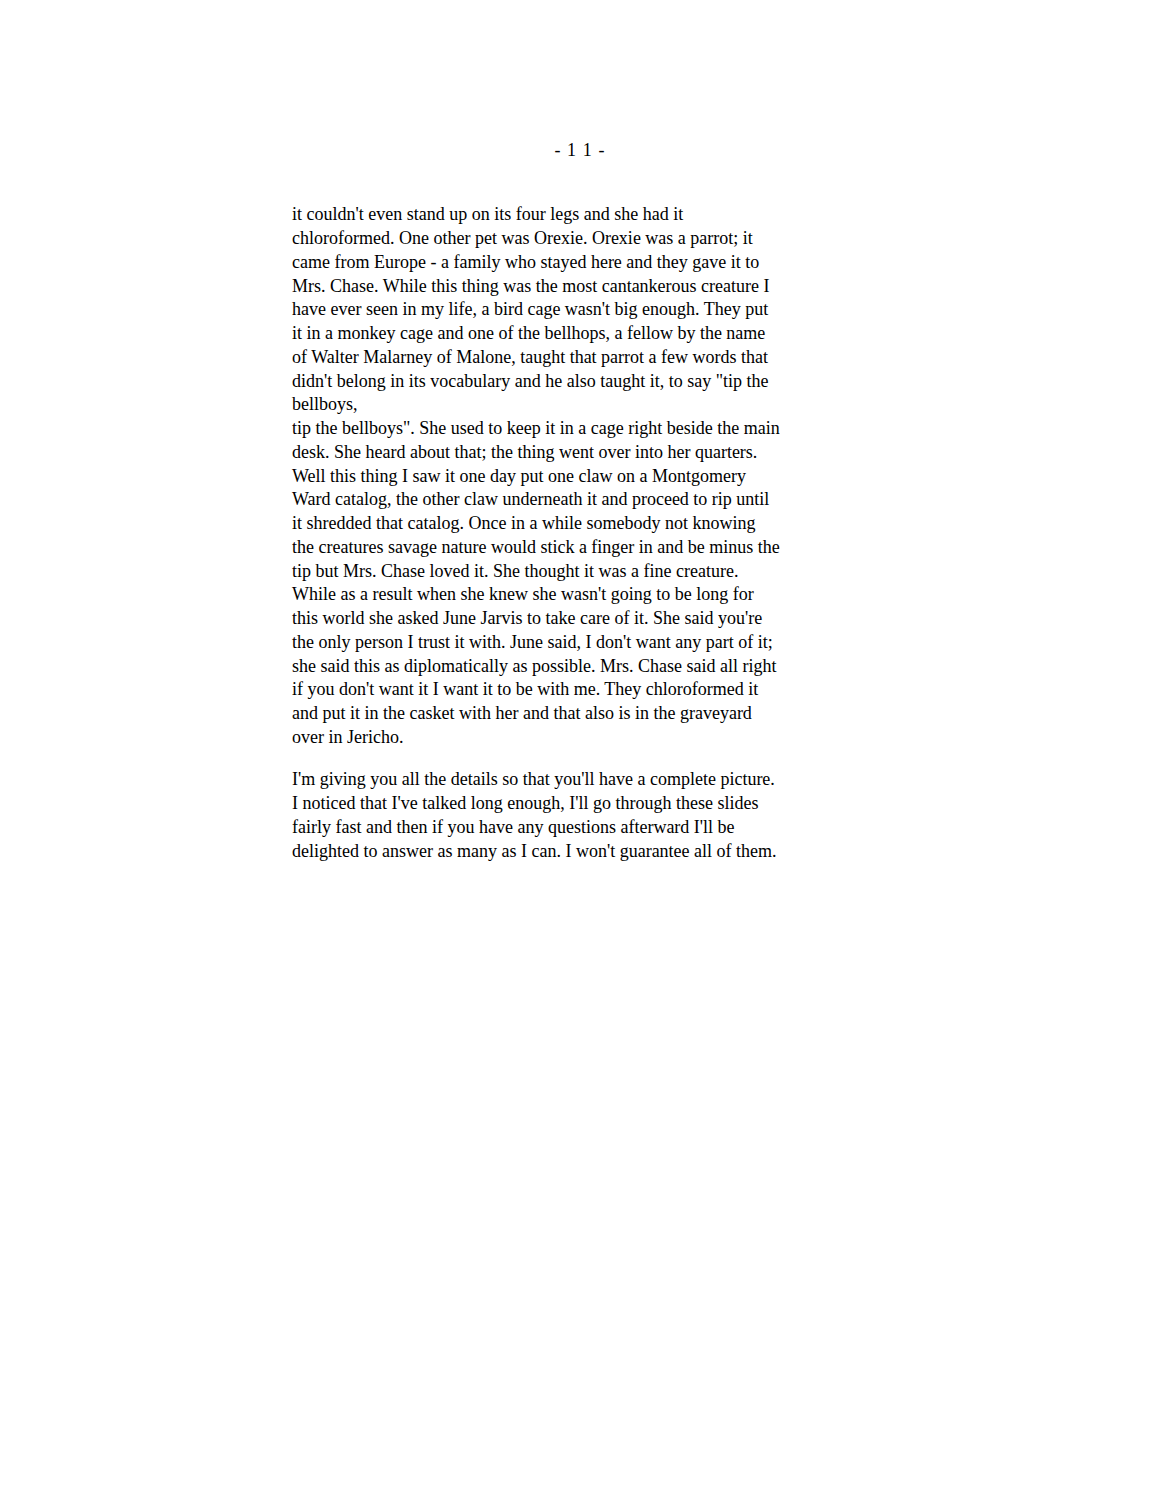- 1 1 -
it couldn't even stand up on its four legs and she had it chloroformed. One other pet was Orexie. Orexie was a parrot; it came from Europe - a family who stayed here and they gave it to Mrs. Chase. While this thing was the most cantankerous creature I have ever seen in my life, a bird cage wasn't big enough. They put it in a monkey cage and one of the bellhops, a fellow by the name of Walter Malarney of Malone, taught that parrot a few words that didn't belong in its vocabulary and he also taught it, to say "tip the bellboys,
tip the bellboys". She used to keep it in a cage right beside the main desk. She heard about that; the thing went over into her quarters. Well this thing I saw it one day put one claw on a Montgomery Ward catalog, the other claw underneath it and proceed to rip until it shredded that catalog. Once in a while somebody not knowing the creatures savage nature would stick a finger in and be minus the tip but Mrs. Chase loved it. She thought it was a fine creature. While as a result when she knew she wasn't going to be long for this world she asked June Jarvis to take care of it. She said you're the only person I trust it with. June said, I don't want any part of it; she said this as diplomatically as possible. Mrs. Chase said all right if you don't want it I want it to be with me. They chloroformed it and put it in the casket with her and that also is in the graveyard over in Jericho.
I'm giving you all the details so that you'll have a complete picture. I noticed that I've talked long enough, I'll go through these slides fairly fast and then if you have any questions afterward I'll be delighted to answer as many as I can. I won't guarantee all of them.